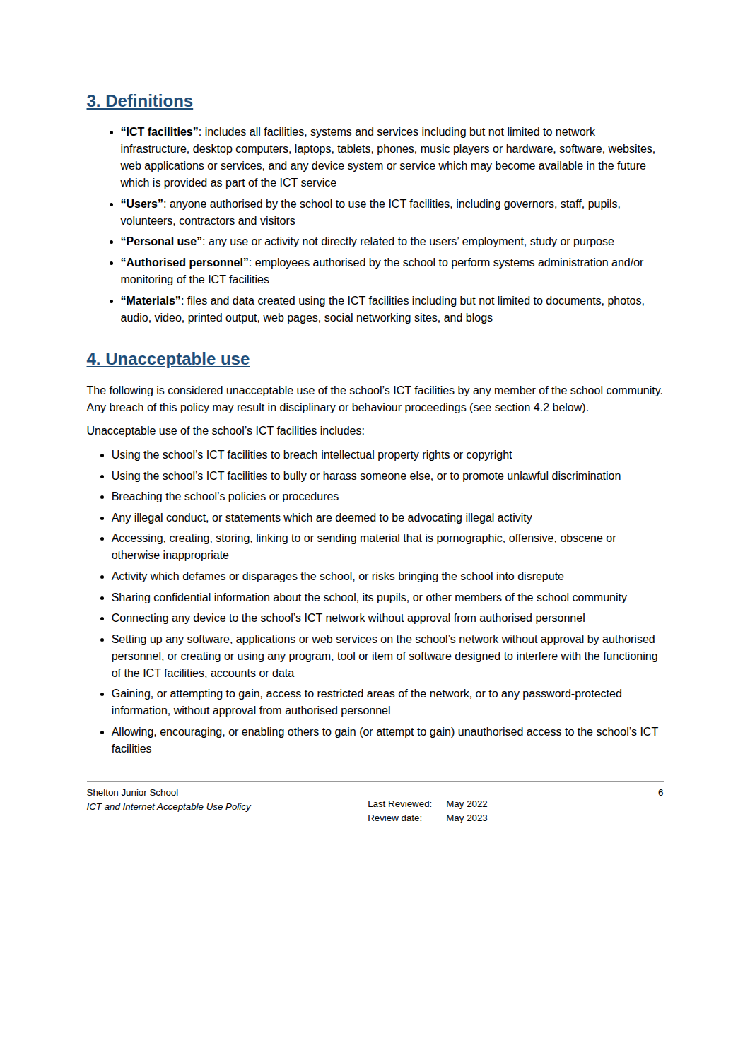3. Definitions
“ICT facilities”: includes all facilities, systems and services including but not limited to network infrastructure, desktop computers, laptops, tablets, phones, music players or hardware, software, websites, web applications or services, and any device system or service which may become available in the future which is provided as part of the ICT service
“Users”: anyone authorised by the school to use the ICT facilities, including governors, staff, pupils, volunteers, contractors and visitors
“Personal use”: any use or activity not directly related to the users’ employment, study or purpose
“Authorised personnel”: employees authorised by the school to perform systems administration and/or monitoring of the ICT facilities
“Materials”: files and data created using the ICT facilities including but not limited to documents, photos, audio, video, printed output, web pages, social networking sites, and blogs
4. Unacceptable use
The following is considered unacceptable use of the school’s ICT facilities by any member of the school community. Any breach of this policy may result in disciplinary or behaviour proceedings (see section 4.2 below).
Unacceptable use of the school’s ICT facilities includes:
Using the school’s ICT facilities to breach intellectual property rights or copyright
Using the school’s ICT facilities to bully or harass someone else, or to promote unlawful discrimination
Breaching the school’s policies or procedures
Any illegal conduct, or statements which are deemed to be advocating illegal activity
Accessing, creating, storing, linking to or sending material that is pornographic, offensive, obscene or otherwise inappropriate
Activity which defames or disparages the school, or risks bringing the school into disrepute
Sharing confidential information about the school, its pupils, or other members of the school community
Connecting any device to the school’s ICT network without approval from authorised personnel
Setting up any software, applications or web services on the school’s network without approval by authorised personnel, or creating or using any program, tool or item of software designed to interfere with the functioning of the ICT facilities, accounts or data
Gaining, or attempting to gain, access to restricted areas of the network, or to any password-protected information, without approval from authorised personnel
Allowing, encouraging, or enabling others to gain (or attempt to gain) unauthorised access to the school’s ICT facilities
Shelton Junior School
ICT and Internet Acceptable Use Policy
| Last Reviewed: | May 2022 |
| Review date: | May 2023 |
6